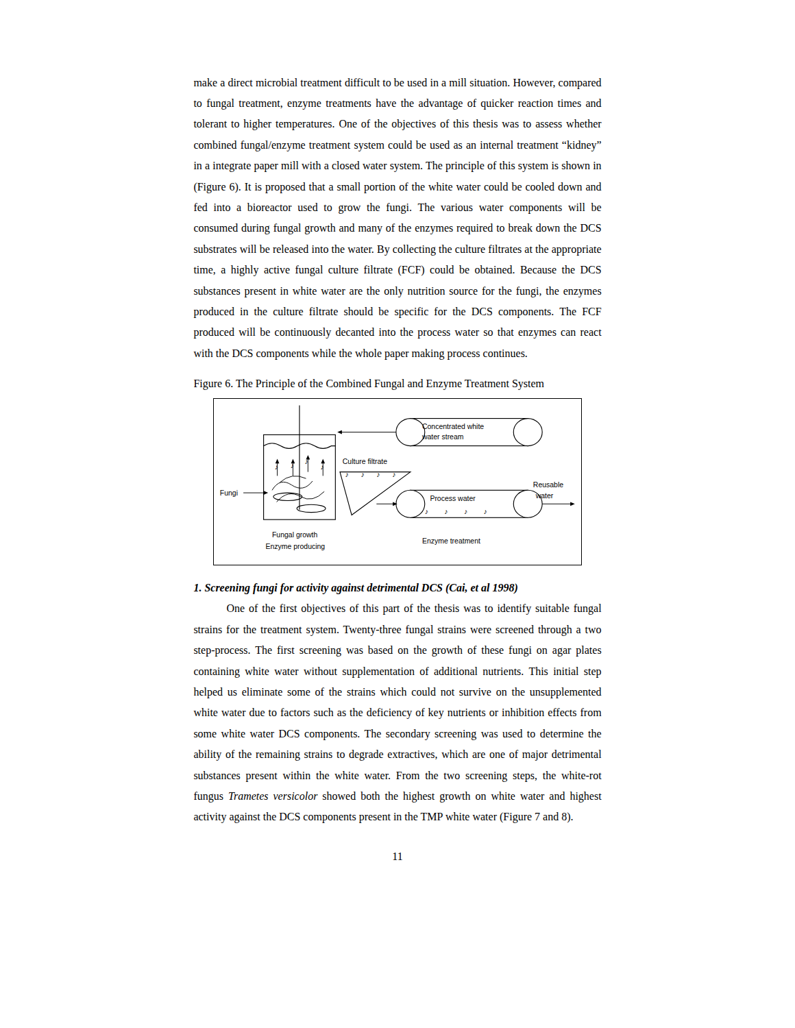make a direct microbial treatment difficult to be used in a mill situation. However, compared to fungal treatment, enzyme treatments have the advantage of quicker reaction times and tolerant to higher temperatures. One of the objectives of this thesis was to assess whether combined fungal/enzyme treatment system could be used as an internal treatment “kidney” in a integrate paper mill with a closed water system. The principle of this system is shown in (Figure 6). It is proposed that a small portion of the white water could be cooled down and fed into a bioreactor used to grow the fungi. The various water components will be consumed during fungal growth and many of the enzymes required to break down the DCS substrates will be released into the water. By collecting the culture filtrates at the appropriate time, a highly active fungal culture filtrate (FCF) could be obtained. Because the DCS substances present in white water are the only nutrition source for the fungi, the enzymes produced in the culture filtrate should be specific for the DCS components. The FCF produced will be continuously decanted into the process water so that enzymes can react with the DCS components while the whole paper making process continues.
Figure 6. The Principle of the Combined Fungal and Enzyme Treatment System
♪ ♪ ♪ ♪ Fungi Concentrated white water stream Culture filtrate ♪ ♪ ♪ ♪ Process water ♪ ♪ ♪ ♪ Reusable water Fungal growth Enzyme producing Enzyme treatment
1. Screening fungi for activity against detrimental DCS (Cai, et al 1998)
One of the first objectives of this part of the thesis was to identify suitable fungal strains for the treatment system. Twenty-three fungal strains were screened through a two step-process. The first screening was based on the growth of these fungi on agar plates containing white water without supplementation of additional nutrients. This initial step helped us eliminate some of the strains which could not survive on the unsupplemented white water due to factors such as the deficiency of key nutrients or inhibition effects from some white water DCS components. The secondary screening was used to determine the ability of the remaining strains to degrade extractives, which are one of major detrimental substances present within the white water. From the two screening steps, the white-rot fungus Trametes versicolor showed both the highest growth on white water and highest activity against the DCS components present in the TMP white water (Figure 7 and 8).
11